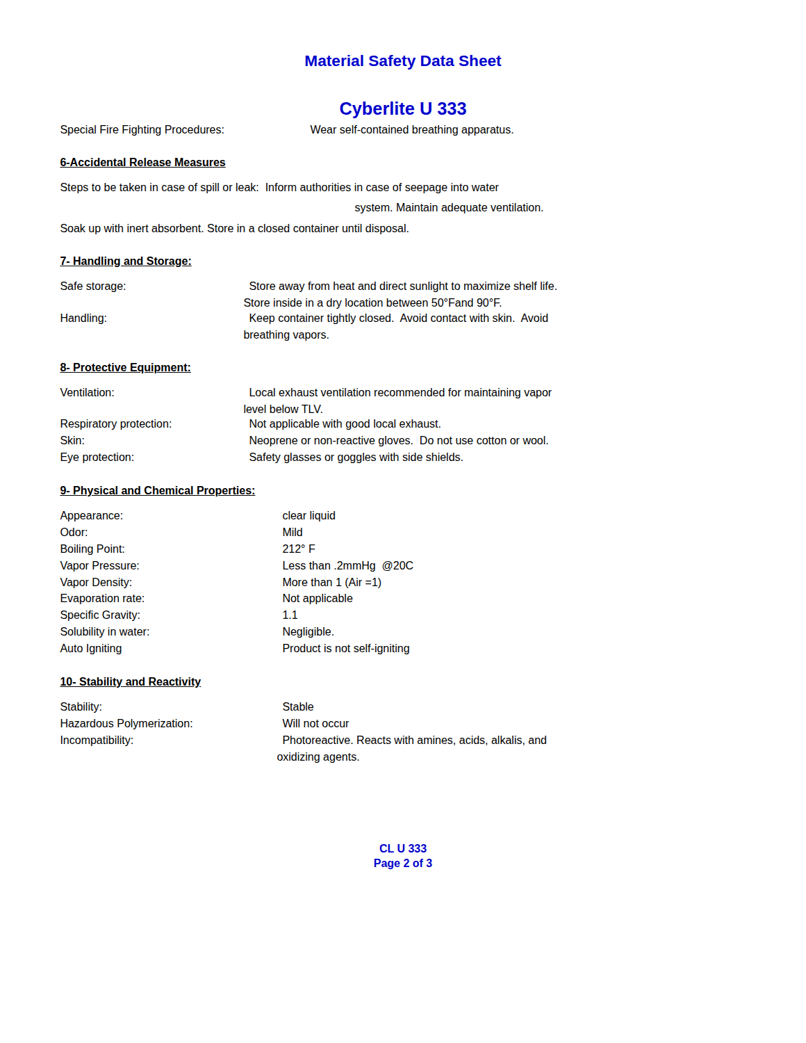Material Safety Data Sheet
Cyberlite U 333
Special Fire Fighting Procedures:
Wear self-contained breathing apparatus.
6-Accidental Release Measures
Steps to be taken in case of spill or leak: Inform authorities in case of seepage into water
system. Maintain adequate ventilation.
Soak up with inert absorbent. Store in a closed container until disposal.
7- Handling and Storage:
Safe storage:
Store away from heat and direct sunlight to maximize shelf life.
Store inside in a dry location between 50°Fand 90°F.
Handling:
Keep container tightly closed. Avoid contact with skin. Avoid
breathing vapors.
8- Protective Equipment:
Ventilation:
Local exhaust ventilation recommended for maintaining vapor
level below TLV.
Respiratory protection:
Not applicable with good local exhaust.
Skin:
Neoprene or non-reactive gloves. Do not use cotton or wool.
Eye protection:
Safety glasses or goggles with side shields.
9- Physical and Chemical Properties:
Appearance:
clear liquid
Odor:
Mild
Boiling Point:
212° F
Vapor Pressure:
Less than .2mmHg @20C
Vapor Density:
More than 1 (Air =1)
Evaporation rate:
Not applicable
Specific Gravity:
1.1
Solubility in water:
Negligible.
Auto Igniting
Product is not self-igniting
10- Stability and Reactivity
Stability:
Stable
Hazardous Polymerization:
Will not occur
Incompatibility:
Photoreactive. Reacts with amines, acids, alkalis, and
oxidizing agents.
CL U 333
Page 2 of 3